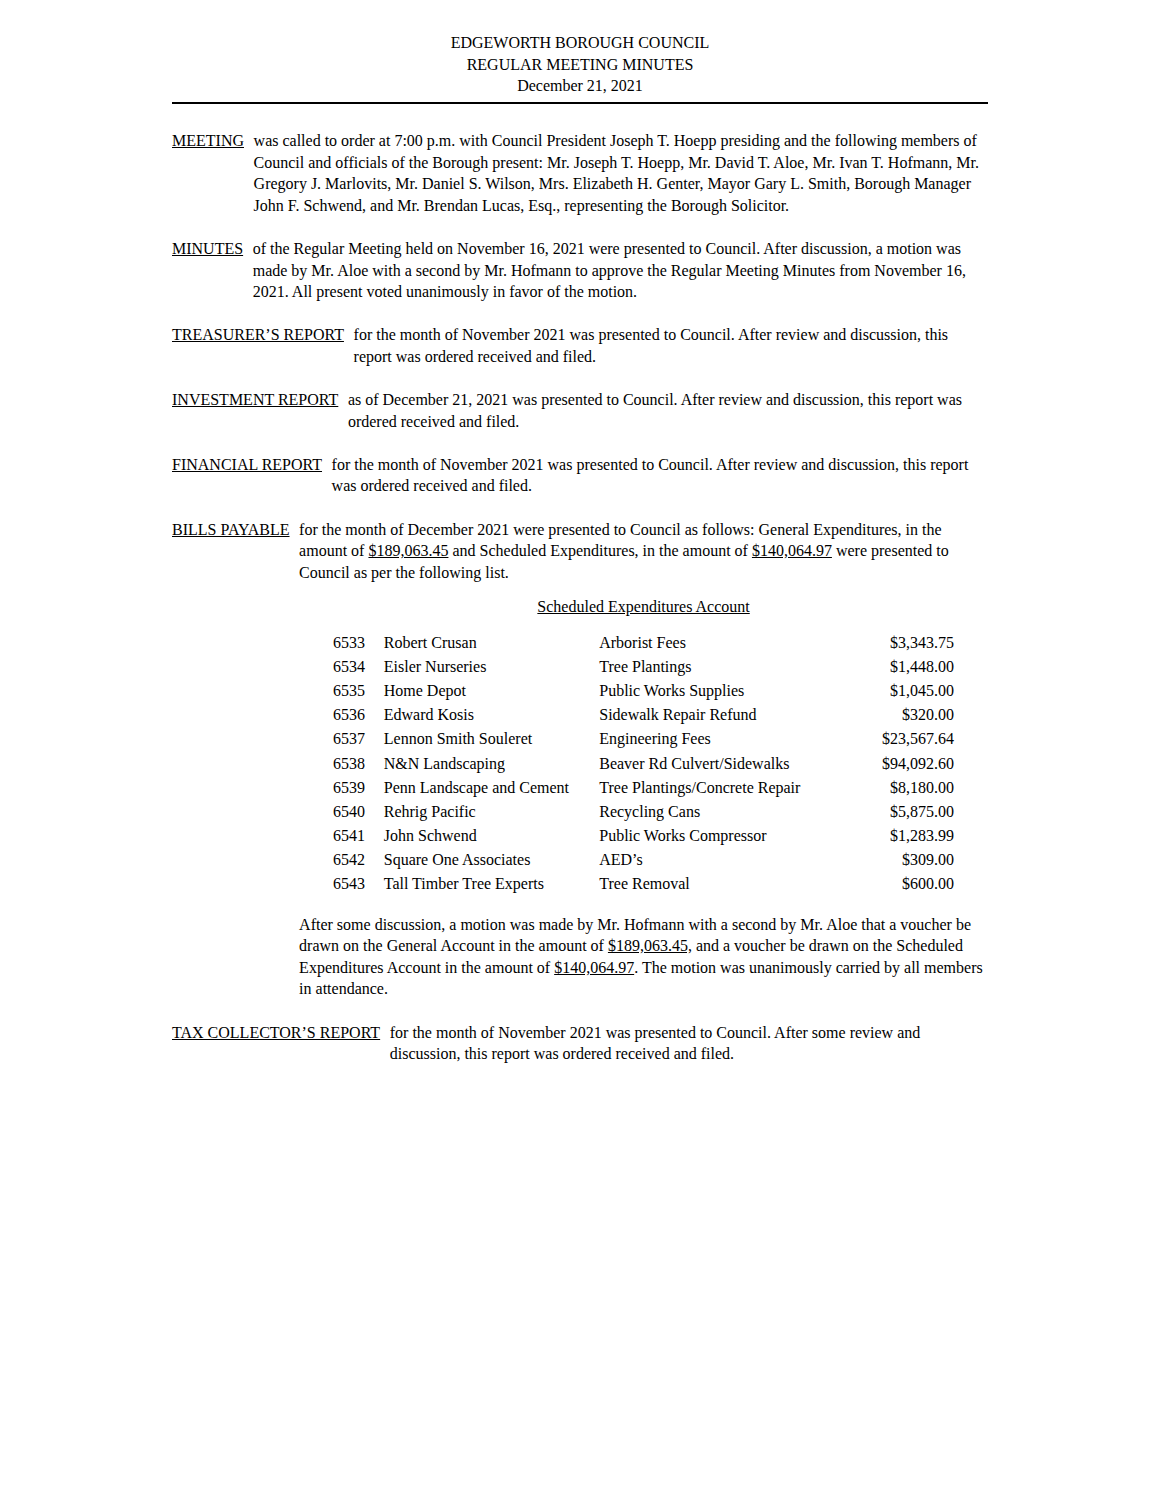EDGEWORTH BOROUGH COUNCIL REGULAR MEETING MINUTES December 21, 2021
MEETING
was called to order at 7:00 p.m. with Council President Joseph T. Hoepp presiding and the following members of Council and officials of the Borough present: Mr. Joseph T. Hoepp, Mr. David T. Aloe, Mr. Ivan T. Hofmann, Mr. Gregory J. Marlovits, Mr. Daniel S. Wilson, Mrs. Elizabeth H. Genter, Mayor Gary L. Smith, Borough Manager John F. Schwend, and Mr. Brendan Lucas, Esq., representing the Borough Solicitor.
MINUTES
of the Regular Meeting held on November 16, 2021 were presented to Council. After discussion, a motion was made by Mr. Aloe with a second by Mr. Hofmann to approve the Regular Meeting Minutes from November 16, 2021. All present voted unanimously in favor of the motion.
TREASURER’S REPORT
for the month of November 2021 was presented to Council. After review and discussion, this report was ordered received and filed.
INVESTMENT REPORT
as of December 21, 2021 was presented to Council. After review and discussion, this report was ordered received and filed.
FINANCIAL REPORT
for the month of November 2021 was presented to Council. After review and discussion, this report was ordered received and filed.
BILLS PAYABLE
for the month of December 2021 were presented to Council as follows: General Expenditures, in the amount of $189,063.45 and Scheduled Expenditures, in the amount of $140,064.97 were presented to Council as per the following list.
Scheduled Expenditures Account
| 6533 | Robert Crusan | Arborist Fees | $3,343.75 |
| 6534 | Eisler Nurseries | Tree Plantings | $1,448.00 |
| 6535 | Home Depot | Public Works Supplies | $1,045.00 |
| 6536 | Edward Kosis | Sidewalk Repair Refund | $320.00 |
| 6537 | Lennon Smith Souleret | Engineering Fees | $23,567.64 |
| 6538 | N&N Landscaping | Beaver Rd Culvert/Sidewalks | $94,092.60 |
| 6539 | Penn Landscape and Cement | Tree Plantings/Concrete Repair | $8,180.00 |
| 6540 | Rehrig Pacific | Recycling Cans | $5,875.00 |
| 6541 | John Schwend | Public Works Compressor | $1,283.99 |
| 6542 | Square One Associates | AED’s | $309.00 |
| 6543 | Tall Timber Tree Experts | Tree Removal | $600.00 |
After some discussion, a motion was made by Mr. Hofmann with a second by Mr. Aloe that a voucher be drawn on the General Account in the amount of $189,063.45, and a voucher be drawn on the Scheduled Expenditures Account in the amount of $140,064.97. The motion was unanimously carried by all members in attendance.
TAX COLLECTOR’S REPORT
for the month of November 2021 was presented to Council. After some review and discussion, this report was ordered received and filed.